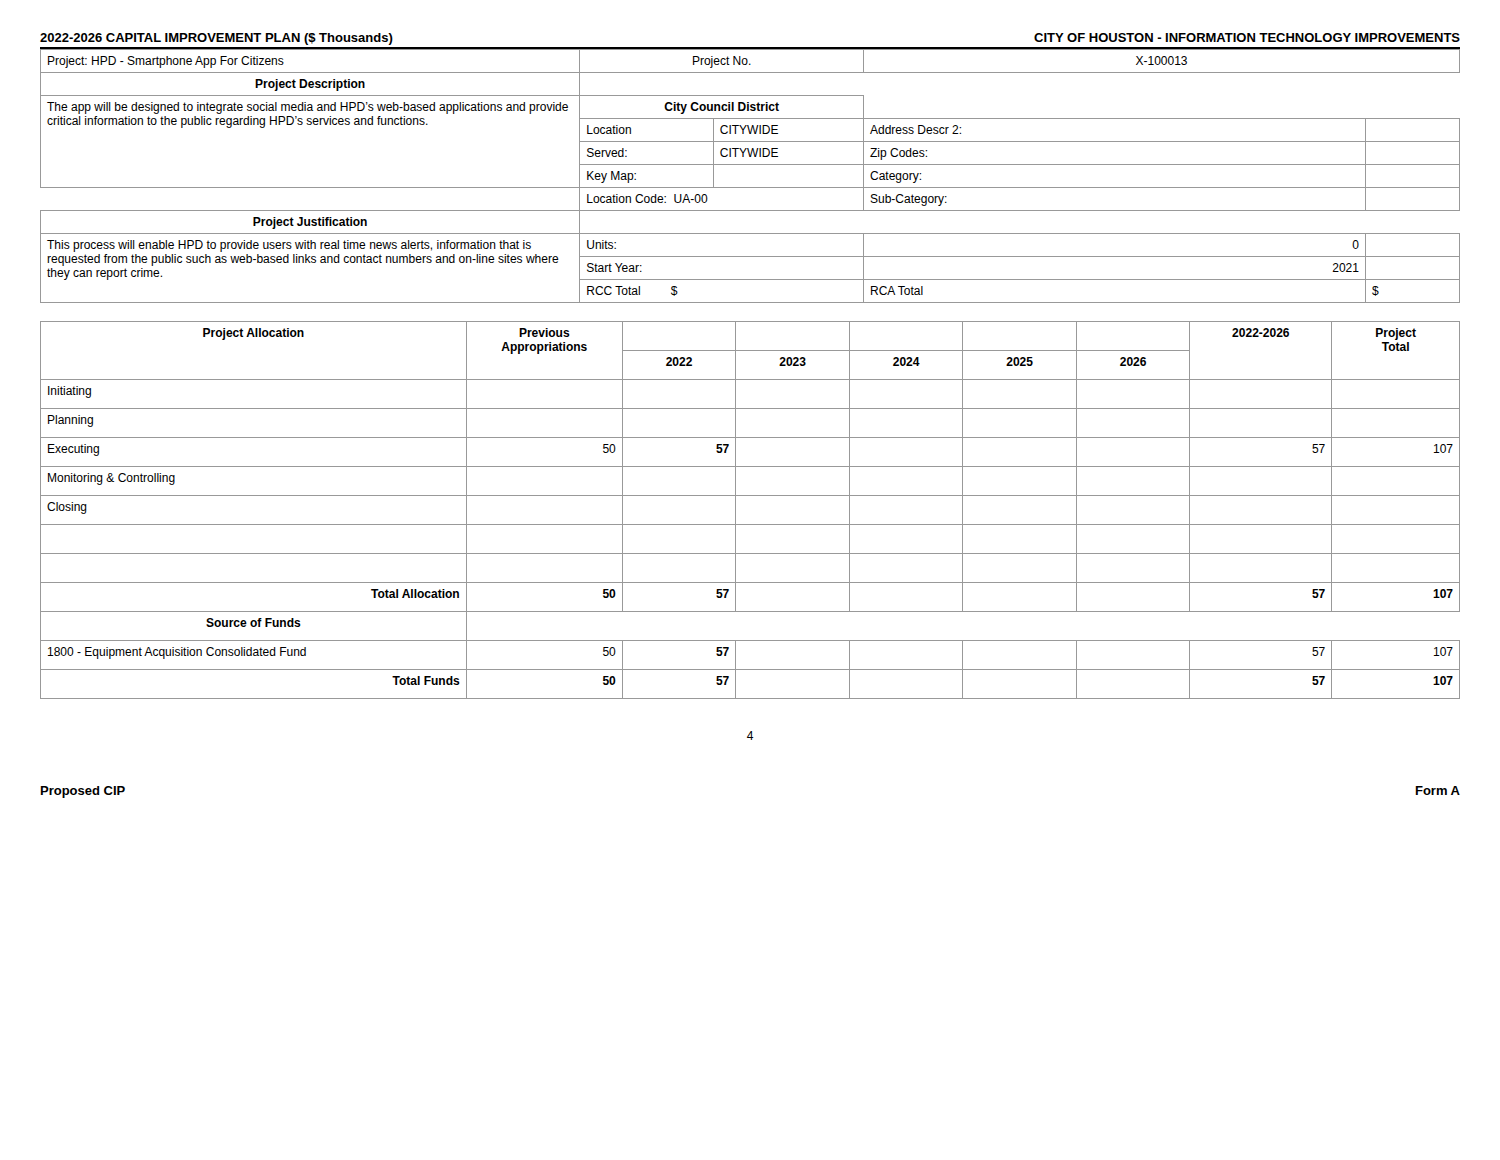2022-2026 CAPITAL IMPROVEMENT PLAN ($ Thousands)
CITY OF HOUSTON - INFORMATION TECHNOLOGY IMPROVEMENTS
| Project: HPD - Smartphone App For Citizens | Project No. | X-100013 |
| Project Description | |
| The app will be designed to integrate social media and HPD’s web-based applications and provide critical information to the public regarding HPD’s services and functions. | City Council District | |
| Location | CITYWIDE | Address Descr 2: | |
| Served: | CITYWIDE | Zip Codes: | |
| Key Map: | | Category: | |
| | Location Code: UA-00 | Sub-Category: | |
| Project Justification | |
| This process will enable HPD to provide users with real time news alerts, information that is requested from the public such as web-based links and contact numbers and on-line sites where they can report crime. | Units: | 0 | |
| Start Year: | 2021 | |
| RCC Total $ | RCA Total | $ |
| Project Allocation | Previous Appropriations | | | | | | 2022-2026 | Project Total |
| --- | --- | --- | --- | --- | --- | --- | --- | --- |
| 2022 | 2023 | 2024 | 2025 | 2026 |
| Initiating | | | | | | | | |
| Planning | | | | | | | | |
| Executing | 50 | 57 | | | | | 57 | 107 |
| Monitoring & Controlling | | | | | | | | |
| Closing | | | | | | | | |
| Total Allocation | 50 | 57 | | | | | 57 | 107 |
| Source of Funds | |
| 1800 - Equipment Acquisition Consolidated Fund | 50 | 57 | | | | | 57 | 107 |
| Total Funds | 50 | 57 | | | | | 57 | 107 |
4
Proposed CIP
Form A